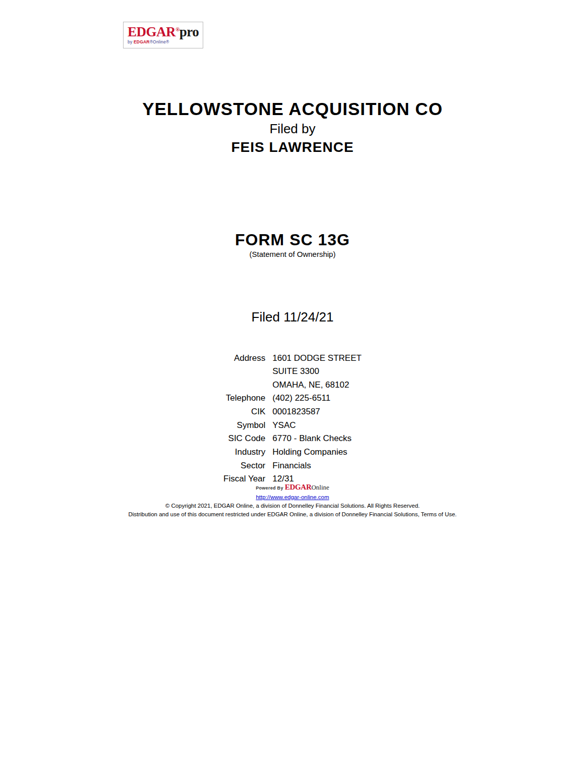EDGAR®pro
by EDGAR®Online®
YELLOWSTONE ACQUISITION CO
Filed by
FEIS LAWRENCE
FORM SC 13G
(Statement of Ownership)
Filed 11/24/21
| Address | 1601 DODGE STREET |
| | SUITE 3300 |
| | OMAHA, NE, 68102 |
| Telephone | (402) 225-6511 |
| CIK | 0001823587 |
| Symbol | YSAC |
| SIC Code | 6770 - Blank Checks |
| Industry | Holding Companies |
| Sector | Financials |
| Fiscal Year | 12/31 |
Powered By EDGAR Online
http://www.edgar-online.com
© Copyright 2021, EDGAR Online, a division of Donnelley Financial Solutions. All Rights Reserved.
Distribution and use of this document restricted under EDGAR Online, a division of Donnelley Financial Solutions, Terms of Use.